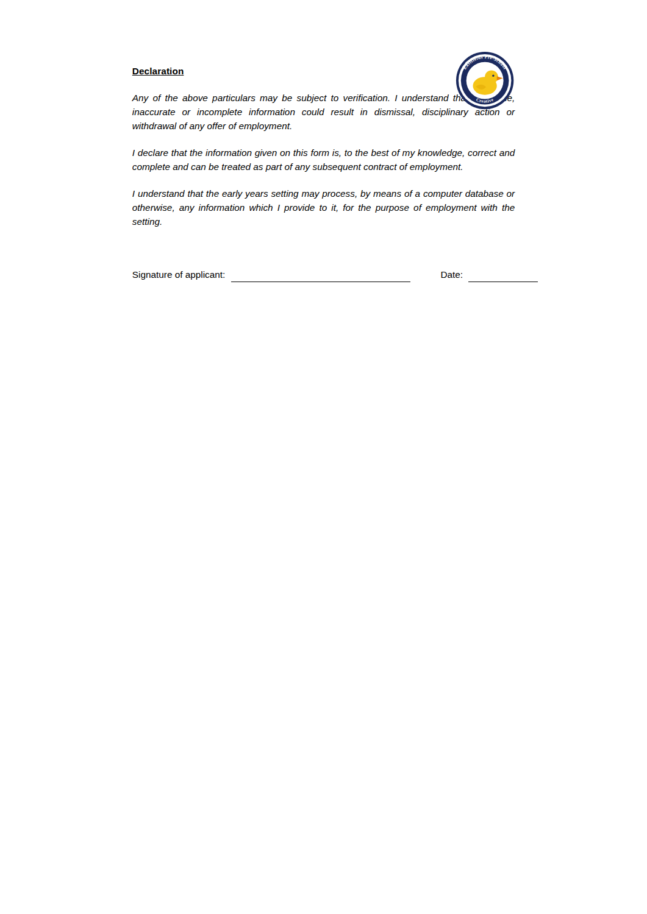Eastfields Pre-School Creative
Declaration
Any of the above particulars may be subject to verification. I understand that any false, inaccurate or incomplete information could result in dismissal, disciplinary action or withdrawal of any offer of employment.
I declare that the information given on this form is, to the best of my knowledge, correct and complete and can be treated as part of any subsequent contract of employment.
I understand that the early years setting may process, by means of a computer database or otherwise, any information which I provide to it, for the purpose of employment with the setting.
Signature of applicant: Date: